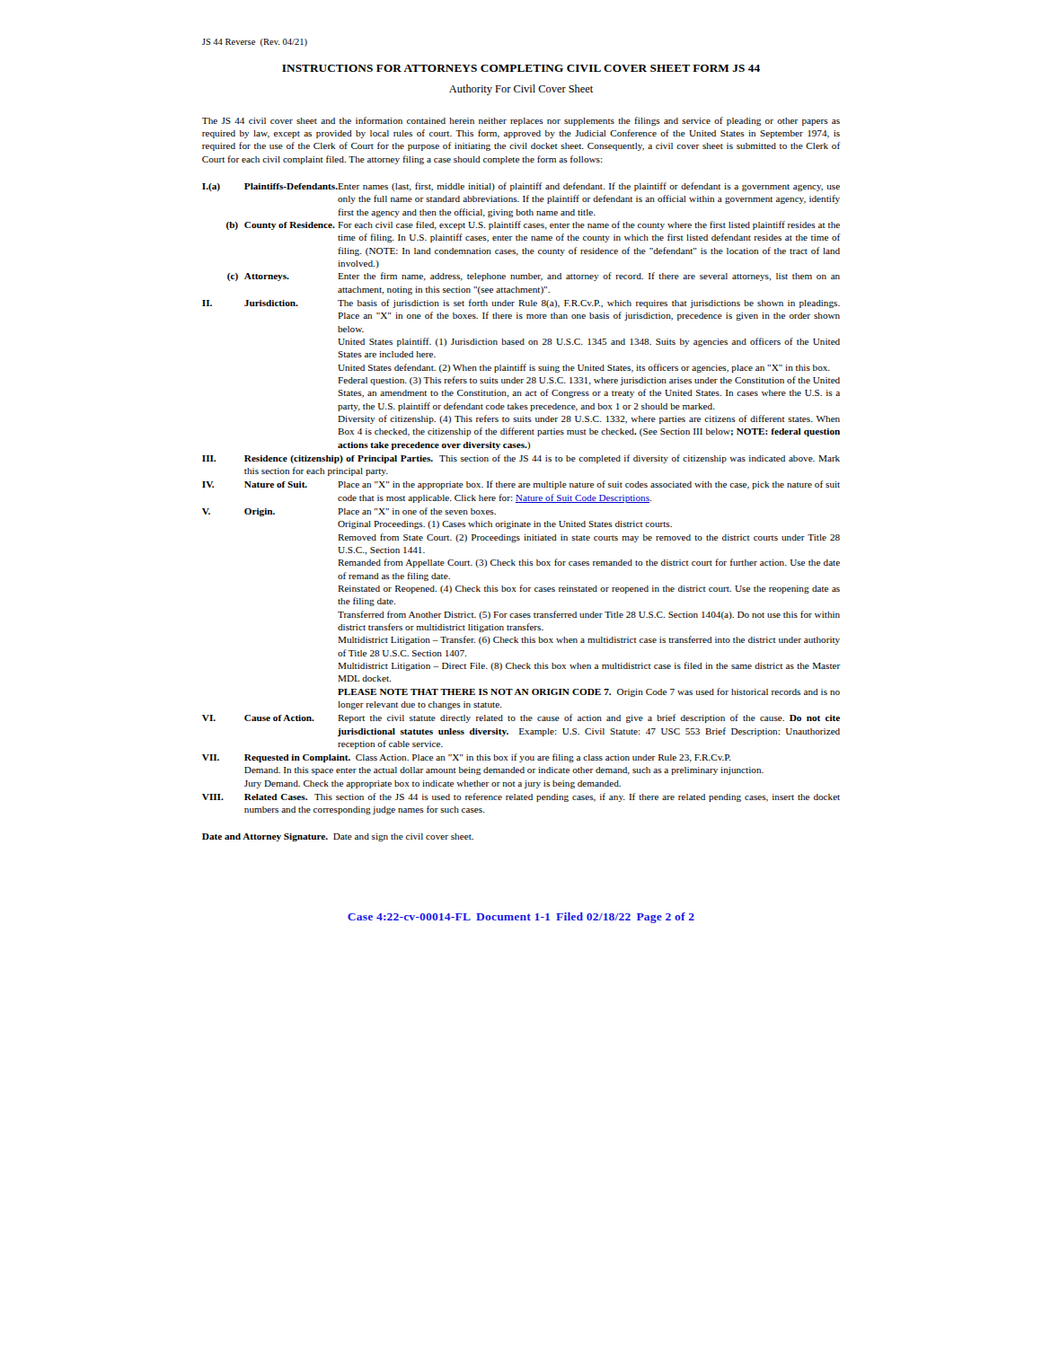JS 44 Reverse (Rev. 04/21)
INSTRUCTIONS FOR ATTORNEYS COMPLETING CIVIL COVER SHEET FORM JS 44
Authority For Civil Cover Sheet
The JS 44 civil cover sheet and the information contained herein neither replaces nor supplements the filings and service of pleading or other papers as required by law, except as provided by local rules of court. This form, approved by the Judicial Conference of the United States in September 1974, is required for the use of the Clerk of Court for the purpose of initiating the civil docket sheet. Consequently, a civil cover sheet is submitted to the Clerk of Court for each civil complaint filed. The attorney filing a case should complete the form as follows:
| I.(a) | Plaintiffs-Defendants. | Enter names (last, first, middle initial) of plaintiff and defendant. If the plaintiff or defendant is a government agency, use only the full name or standard abbreviations. If the plaintiff or defendant is an official within a government agency, identify first the agency and then the official, giving both name and title. |
| (b) | County of Residence. | For each civil case filed, except U.S. plaintiff cases, enter the name of the county where the first listed plaintiff resides at the time of filing. In U.S. plaintiff cases, enter the name of the county in which the first listed defendant resides at the time of filing. (NOTE: In land condemnation cases, the county of residence of the "defendant" is the location of the tract of land involved.) |
| (c) | Attorneys. | Enter the firm name, address, telephone number, and attorney of record. If there are several attorneys, list them on an attachment, noting in this section "(see attachment)". |
| II. | Jurisdiction. | The basis of jurisdiction is set forth under Rule 8(a), F.R.Cv.P., which requires that jurisdictions be shown in pleadings. Place an "X" in one of the boxes. If there is more than one basis of jurisdiction, precedence is given in the order shown below. United States plaintiff. (1) Jurisdiction based on 28 U.S.C. 1345 and 1348. Suits by agencies and officers of the United States are included here. United States defendant. (2) When the plaintiff is suing the United States, its officers or agencies, place an "X" in this box. Federal question. (3) This refers to suits under 28 U.S.C. 1331, where jurisdiction arises under the Constitution of the United States, an amendment to the Constitution, an act of Congress or a treaty of the United States. In cases where the U.S. is a party, the U.S. plaintiff or defendant code takes precedence, and box 1 or 2 should be marked. Diversity of citizenship. (4) This refers to suits under 28 U.S.C. 1332, where parties are citizens of different states. When Box 4 is checked, the citizenship of the different parties must be checked . (See Section III below ; NOTE: federal question actions take precedence over diversity cases. ) |
| III. | Residence (citizenship) of Principal Parties. This section of the JS 44 is to be completed if diversity of citizenship was indicated above. Mark this section for each principal party. |
| IV. | Nature of Suit. | Place an "X" in the appropriate box. If there are multiple nature of suit codes associated with the case, pick the nature of suit code that is most applicable. Click here for: Nature of Suit Code Descriptions . |
| V. | Origin. | Place an "X" in one of the seven boxes. Original Proceedings. (1) Cases which originate in the United States district courts. Removed from State Court. (2) Proceedings initiated in state courts may be removed to the district courts under Title 28 U.S.C., Section 1441. Remanded from Appellate Court. (3) Check this box for cases remanded to the district court for further action. Use the date of remand as the filing date. Reinstated or Reopened. (4) Check this box for cases reinstated or reopened in the district court. Use the reopening date as the filing date. Transferred from Another District. (5) For cases transferred under Title 28 U.S.C. Section 1404(a). Do not use this for within district transfers or multidistrict litigation transfers. Multidistrict Litigation – Transfer. (6) Check this box when a multidistrict case is transferred into the district under authority of Title 28 U.S.C. Section 1407. Multidistrict Litigation – Direct File. (8) Check this box when a multidistrict case is filed in the same district as the Master MDL docket. PLEASE NOTE THAT THERE IS NOT AN ORIGIN CODE 7. Origin Code 7 was used for historical records and is no longer relevant due to changes in statute. |
| VI. | Cause of Action. | Report the civil statute directly related to the cause of action and give a brief description of the cause. Do not cite jurisdictional statutes unless diversity. Example: U.S. Civil Statute: 47 USC 553 Brief Description: Unauthorized reception of cable service. |
| VII. | Requested in Complaint. Class Action. Place an "X" in this box if you are filing a class action under Rule 23, F.R.Cv.P. Demand. In this space enter the actual dollar amount being demanded or indicate other demand, such as a preliminary injunction. Jury Demand. Check the appropriate box to indicate whether or not a jury is being demanded. |
| VIII. | Related Cases. This section of the JS 44 is used to reference related pending cases, if any. If there are related pending cases, insert the docket numbers and the corresponding judge names for such cases. |
Date and Attorney Signature. Date and sign the civil cover sheet.
Case 4:22-cv-00014-FL Document 1-1 Filed 02/18/22 Page 2 of 2